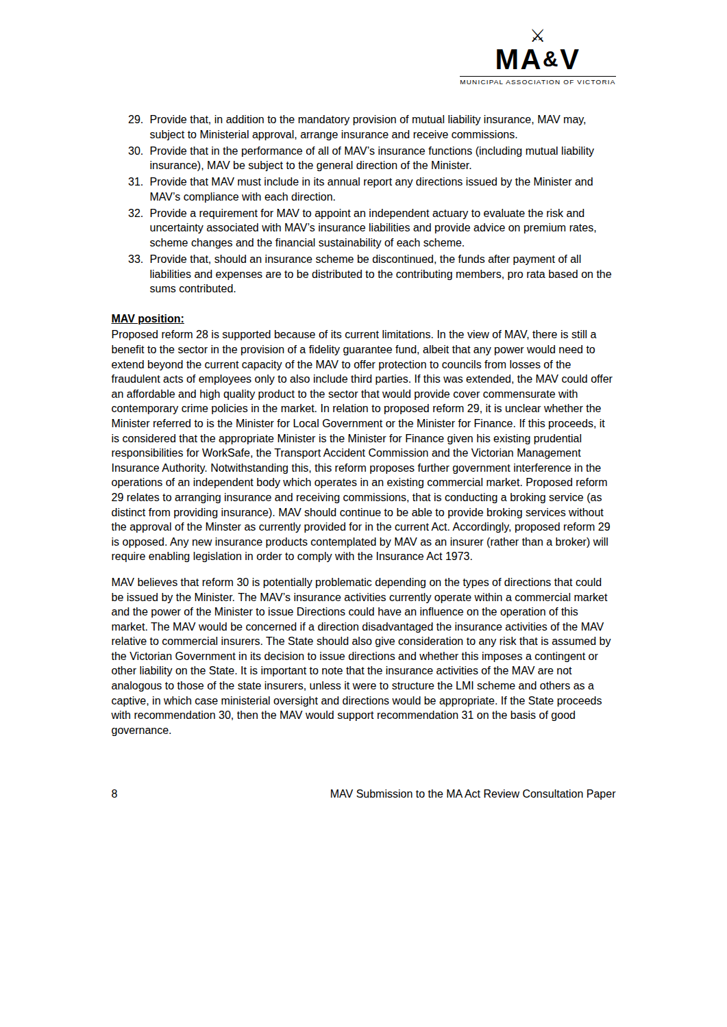⚔
MA&V
Municipal Association of Victoria
Provide that, in addition to the mandatory provision of mutual liability insurance, MAV may, subject to Ministerial approval, arrange insurance and receive commissions.
Provide that in the performance of all of MAV’s insurance functions (including mutual liability insurance), MAV be subject to the general direction of the Minister.
Provide that MAV must include in its annual report any directions issued by the Minister and MAV’s compliance with each direction.
Provide a requirement for MAV to appoint an independent actuary to evaluate the risk and uncertainty associated with MAV’s insurance liabilities and provide advice on premium rates, scheme changes and the financial sustainability of each scheme.
Provide that, should an insurance scheme be discontinued, the funds after payment of all liabilities and expenses are to be distributed to the contributing members, pro rata based on the sums contributed.
MAV position:
Proposed reform 28 is supported because of its current limitations. In the view of MAV, there is still a benefit to the sector in the provision of a fidelity guarantee fund, albeit that any power would need to extend beyond the current capacity of the MAV to offer protection to councils from losses of the fraudulent acts of employees only to also include third parties. If this was extended, the MAV could offer an affordable and high quality product to the sector that would provide cover commensurate with contemporary crime policies in the market. In relation to proposed reform 29, it is unclear whether the Minister referred to is the Minister for Local Government or the Minister for Finance. If this proceeds, it is considered that the appropriate Minister is the Minister for Finance given his existing prudential responsibilities for WorkSafe, the Transport Accident Commission and the Victorian Management Insurance Authority. Notwithstanding this, this reform proposes further government interference in the operations of an independent body which operates in an existing commercial market. Proposed reform 29 relates to arranging insurance and receiving commissions, that is conducting a broking service (as distinct from providing insurance). MAV should continue to be able to provide broking services without the approval of the Minster as currently provided for in the current Act. Accordingly, proposed reform 29 is opposed. Any new insurance products contemplated by MAV as an insurer (rather than a broker) will require enabling legislation in order to comply with the Insurance Act 1973.
MAV believes that reform 30 is potentially problematic depending on the types of directions that could be issued by the Minister. The MAV’s insurance activities currently operate within a commercial market and the power of the Minister to issue Directions could have an influence on the operation of this market. The MAV would be concerned if a direction disadvantaged the insurance activities of the MAV relative to commercial insurers. The State should also give consideration to any risk that is assumed by the Victorian Government in its decision to issue directions and whether this imposes a contingent or other liability on the State. It is important to note that the insurance activities of the MAV are not analogous to those of the state insurers, unless it were to structure the LMI scheme and others as a captive, in which case ministerial oversight and directions would be appropriate. If the State proceeds with recommendation 30, then the MAV would support recommendation 31 on the basis of good governance.
8 MAV Submission to the MA Act Review Consultation Paper